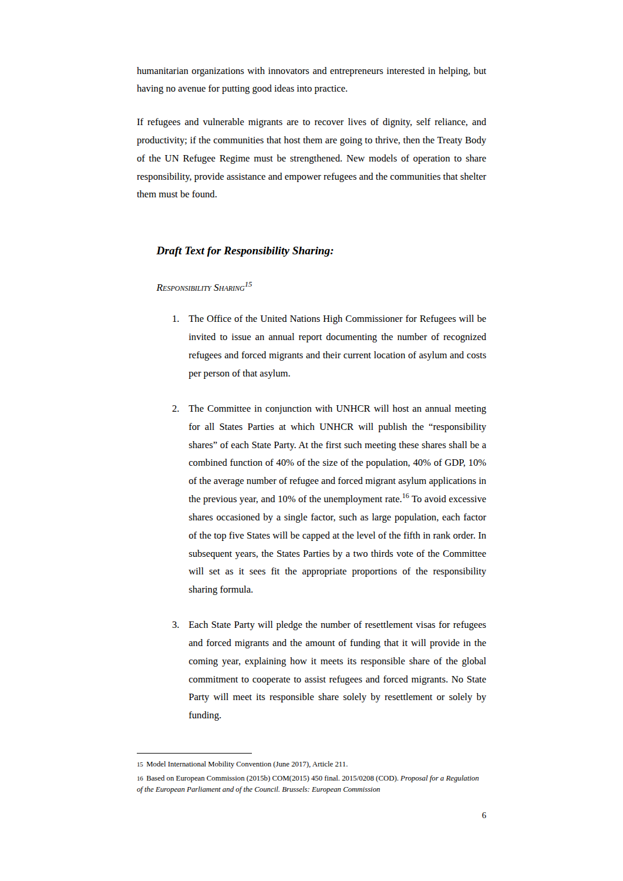humanitarian organizations with innovators and entrepreneurs interested in helping, but having no avenue for putting good ideas into practice.
If refugees and vulnerable migrants are to recover lives of dignity, self reliance, and productivity; if the communities that host them are going to thrive, then the Treaty Body of the UN Refugee Regime must be strengthened. New models of operation to share responsibility, provide assistance and empower refugees and the communities that shelter them must be found.
Draft Text for Responsibility Sharing:
Responsibility Sharing15
The Office of the United Nations High Commissioner for Refugees will be invited to issue an annual report documenting the number of recognized refugees and forced migrants and their current location of asylum and costs per person of that asylum.
The Committee in conjunction with UNHCR will host an annual meeting for all States Parties at which UNHCR will publish the “responsibility shares” of each State Party. At the first such meeting these shares shall be a combined function of 40% of the size of the population, 40% of GDP, 10% of the average number of refugee and forced migrant asylum applications in the previous year, and 10% of the unemployment rate.16 To avoid excessive shares occasioned by a single factor, such as large population, each factor of the top five States will be capped at the level of the fifth in rank order. In subsequent years, the States Parties by a two thirds vote of the Committee will set as it sees fit the appropriate proportions of the responsibility sharing formula.
Each State Party will pledge the number of resettlement visas for refugees and forced migrants and the amount of funding that it will provide in the coming year, explaining how it meets its responsible share of the global commitment to cooperate to assist refugees and forced migrants. No State Party will meet its responsible share solely by resettlement or solely by funding.
15 Model International Mobility Convention (June 2017), Article 211.
16 Based on European Commission (2015b) COM(2015) 450 final. 2015/0208 (COD). Proposal for a Regulation of the European Parliament and of the Council. Brussels: European Commission
6